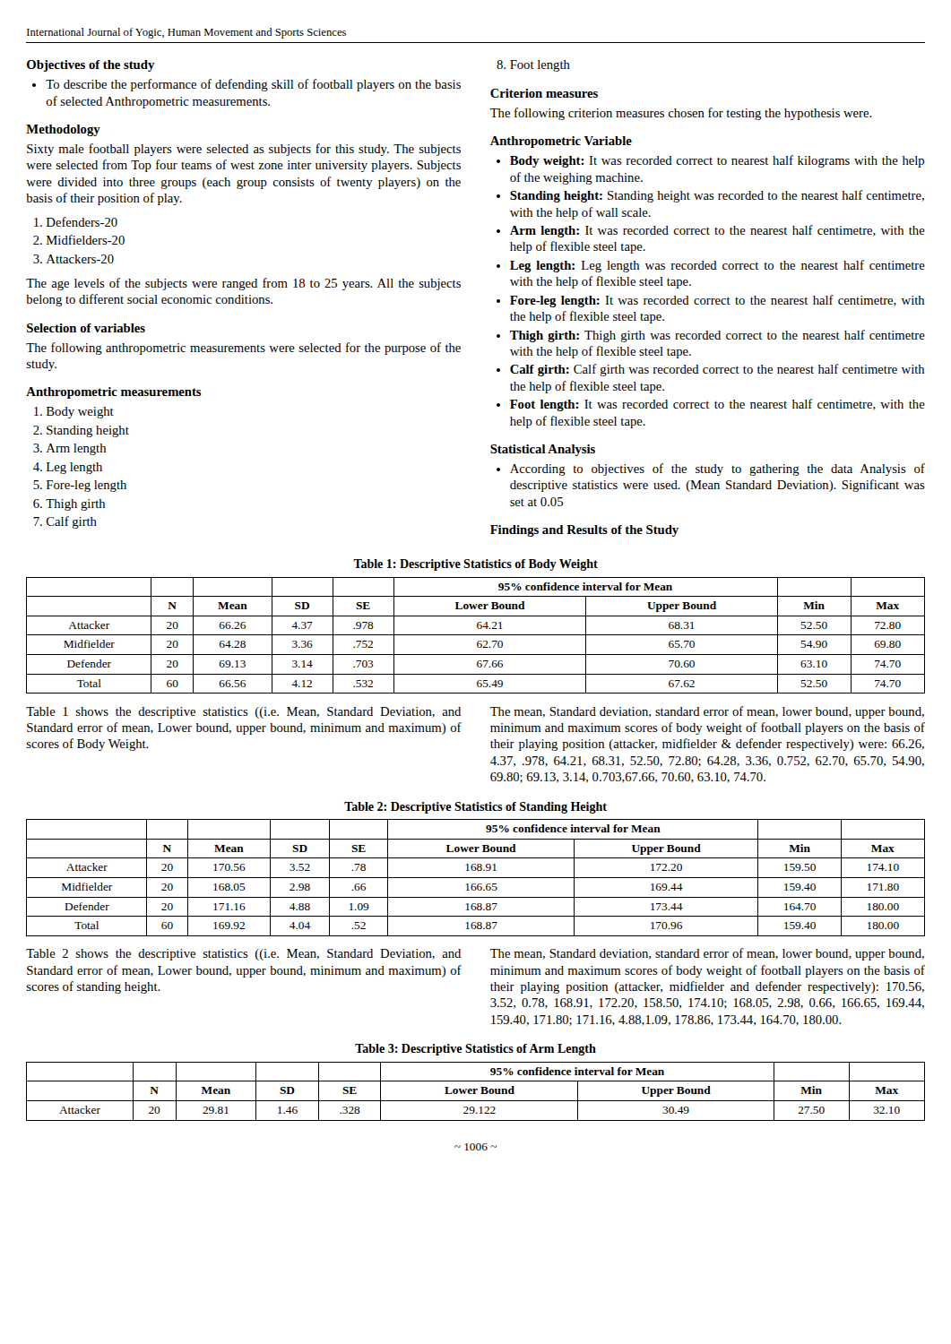International Journal of Yogic, Human Movement and Sports Sciences
Objectives of the study
To describe the performance of defending skill of football players on the basis of selected Anthropometric measurements.
Methodology
Sixty male football players were selected as subjects for this study. The subjects were selected from Top four teams of west zone inter university players. Subjects were divided into three groups (each group consists of twenty players) on the basis of their position of play.
Defenders-20
Midfielders-20
Attackers-20
The age levels of the subjects were ranged from 18 to 25 years. All the subjects belong to different social economic conditions.
Selection of variables
The following anthropometric measurements were selected for the purpose of the study.
Anthropometric measurements
Body weight
Standing height
Arm length
Leg length
Fore-leg length
Thigh girth
Calf girth
Foot length
Criterion measures
The following criterion measures chosen for testing the hypothesis were.
Anthropometric Variable
Body weight: It was recorded correct to nearest half kilograms with the help of the weighing machine.
Standing height: Standing height was recorded to the nearest half centimetre, with the help of wall scale.
Arm length: It was recorded correct to the nearest half centimetre, with the help of flexible steel tape.
Leg length: Leg length was recorded correct to the nearest half centimetre with the help of flexible steel tape.
Fore-leg length: It was recorded correct to the nearest half centimetre, with the help of flexible steel tape.
Thigh girth: Thigh girth was recorded correct to the nearest half centimetre with the help of flexible steel tape.
Calf girth: Calf girth was recorded correct to the nearest half centimetre with the help of flexible steel tape.
Foot length: It was recorded correct to the nearest half centimetre, with the help of flexible steel tape.
Statistical Analysis
According to objectives of the study to gathering the data Analysis of descriptive statistics were used. (Mean Standard Deviation). Significant was set at 0.05
Findings and Results of the Study
Table 1: Descriptive Statistics of Body Weight
| | | | | | 95% confidence interval for Mean | | |
| | N | Mean | SD | SE | Lower Bound | Upper Bound | Min | Max |
| Attacker | 20 | 66.26 | 4.37 | .978 | 64.21 | 68.31 | 52.50 | 72.80 |
| Midfielder | 20 | 64.28 | 3.36 | .752 | 62.70 | 65.70 | 54.90 | 69.80 |
| Defender | 20 | 69.13 | 3.14 | .703 | 67.66 | 70.60 | 63.10 | 74.70 |
| Total | 60 | 66.56 | 4.12 | .532 | 65.49 | 67.62 | 52.50 | 74.70 |
Table 1 shows the descriptive statistics ((i.e. Mean, Standard Deviation, and Standard error of mean, Lower bound, upper bound, minimum and maximum) of scores of Body Weight.
The mean, Standard deviation, standard error of mean, lower bound, upper bound, minimum and maximum scores of body weight of football players on the basis of their playing position (attacker, midfielder & defender respectively) were: 66.26, 4.37, .978, 64.21, 68.31, 52.50, 72.80; 64.28, 3.36, 0.752, 62.70, 65.70, 54.90, 69.80; 69.13, 3.14, 0.703,67.66, 70.60, 63.10, 74.70.
Table 2: Descriptive Statistics of Standing Height
| | | | | | 95% confidence interval for Mean | | |
| | N | Mean | SD | SE | Lower Bound | Upper Bound | Min | Max |
| Attacker | 20 | 170.56 | 3.52 | .78 | 168.91 | 172.20 | 159.50 | 174.10 |
| Midfielder | 20 | 168.05 | 2.98 | .66 | 166.65 | 169.44 | 159.40 | 171.80 |
| Defender | 20 | 171.16 | 4.88 | 1.09 | 168.87 | 173.44 | 164.70 | 180.00 |
| Total | 60 | 169.92 | 4.04 | .52 | 168.87 | 170.96 | 159.40 | 180.00 |
Table 2 shows the descriptive statistics ((i.e. Mean, Standard Deviation, and Standard error of mean, Lower bound, upper bound, minimum and maximum) of scores of standing height.
The mean, Standard deviation, standard error of mean, lower bound, upper bound, minimum and maximum scores of body weight of football players on the basis of their playing position (attacker, midfielder and defender respectively): 170.56, 3.52, 0.78, 168.91, 172.20, 158.50, 174.10; 168.05, 2.98, 0.66, 166.65, 169.44, 159.40, 171.80; 171.16, 4.88,1.09, 178.86, 173.44, 164.70, 180.00.
Table 3: Descriptive Statistics of Arm Length
| | | | | | 95% confidence interval for Mean | | |
| | N | Mean | SD | SE | Lower Bound | Upper Bound | Min | Max |
| Attacker | 20 | 29.81 | 1.46 | .328 | 29.122 | 30.49 | 27.50 | 32.10 |
~ 1006 ~